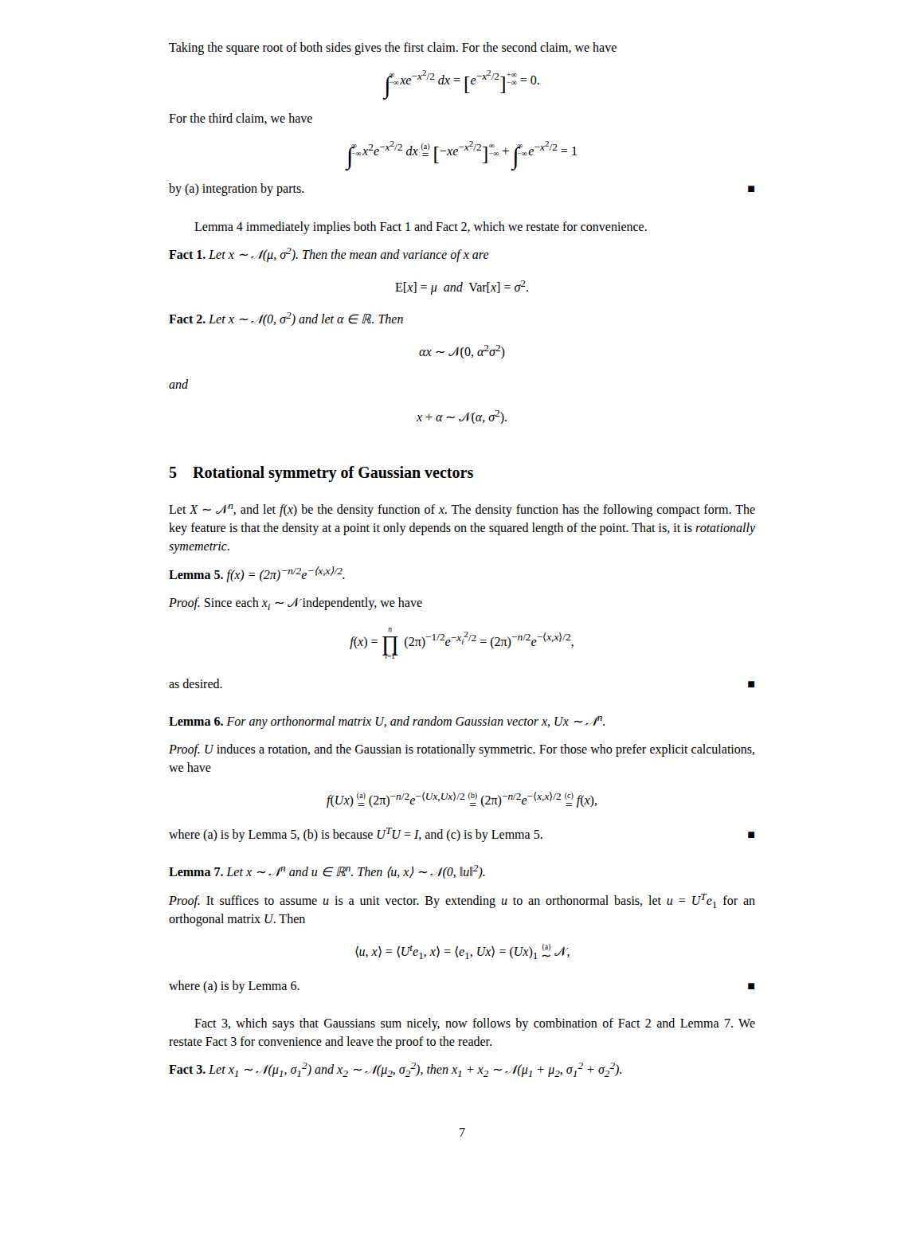Taking the square root of both sides gives the first claim. For the second claim, we have
∫∞−∞xe−x2/2 dx = [e−x2/2]+∞−∞ = 0.
For the third claim, we have
∫∞−∞x2e−x2/2 dx (a)= [−xe−x2/2]∞−∞ + ∫∞−∞e−x2/2 = 1
by (a) integration by parts. ■
Lemma 4 immediately implies both Fact 1 and Fact 2, which we restate for convenience.
Fact 1. Let x ∼ 𝒩(μ, σ2). Then the mean and variance of x are
E[x] = μ and Var[x] = σ2.
Fact 2. Let x ∼ 𝒩(0, σ2) and let α ∈ ℝ. Then
αx ∼ 𝒩(0, α2σ2)
and
x + α ∼ 𝒩(α, σ2).
5 Rotational symmetry of Gaussian vectors
Let X ∼ 𝒩n, and let f(x) be the density function of x. The density function has the following compact form. The key feature is that the density at a point it only depends on the squared length of the point. That is, it is rotationally symemetric.
Lemma 5. f(x) = (2π)−n/2e−⟨x,x⟩/2.
Proof. Since each xi ∼ 𝒩 independently, we have
f(x) = n∏i=1 (2π)−1/2e−xi2/2 = (2π)−n/2e−⟨x,x⟩/2,
as desired. ■
Lemma 6. For any orthonormal matrix U, and random Gaussian vector x, Ux ∼ 𝒩n.
Proof. U induces a rotation, and the Gaussian is rotationally symmetric. For those who prefer explicit calculations, we have
f(Ux) (a)= (2π)−n/2e−⟨Ux,Ux⟩/2 (b)= (2π)−n/2e−⟨x,x⟩/2 (c)= f(x),
where (a) is by Lemma 5, (b) is because UTU = I, and (c) is by Lemma 5. ■
Lemma 7. Let x ∼ 𝒩n and u ∈ ℝn. Then ⟨u, x⟩ ∼ 𝒩(0, ‖u‖2).
Proof. It suffices to assume u is a unit vector. By extending u to an orthonormal basis, let u = UTe1 for an orthogonal matrix U. Then
⟨u, x⟩ = ⟨Ute1, x⟩ = ⟨e1, Ux⟩ = (Ux)1 (a)∼ 𝒩,
where (a) is by Lemma 6. ■
Fact 3, which says that Gaussians sum nicely, now follows by combination of Fact 2 and Lemma 7. We restate Fact 3 for convenience and leave the proof to the reader.
Fact 3. Let x1 ∼ 𝒩(μ1, σ12) and x2 ∼ 𝒩(μ2, σ22), then x1 + x2 ∼ 𝒩(μ1 + μ2, σ12 + σ22).
7